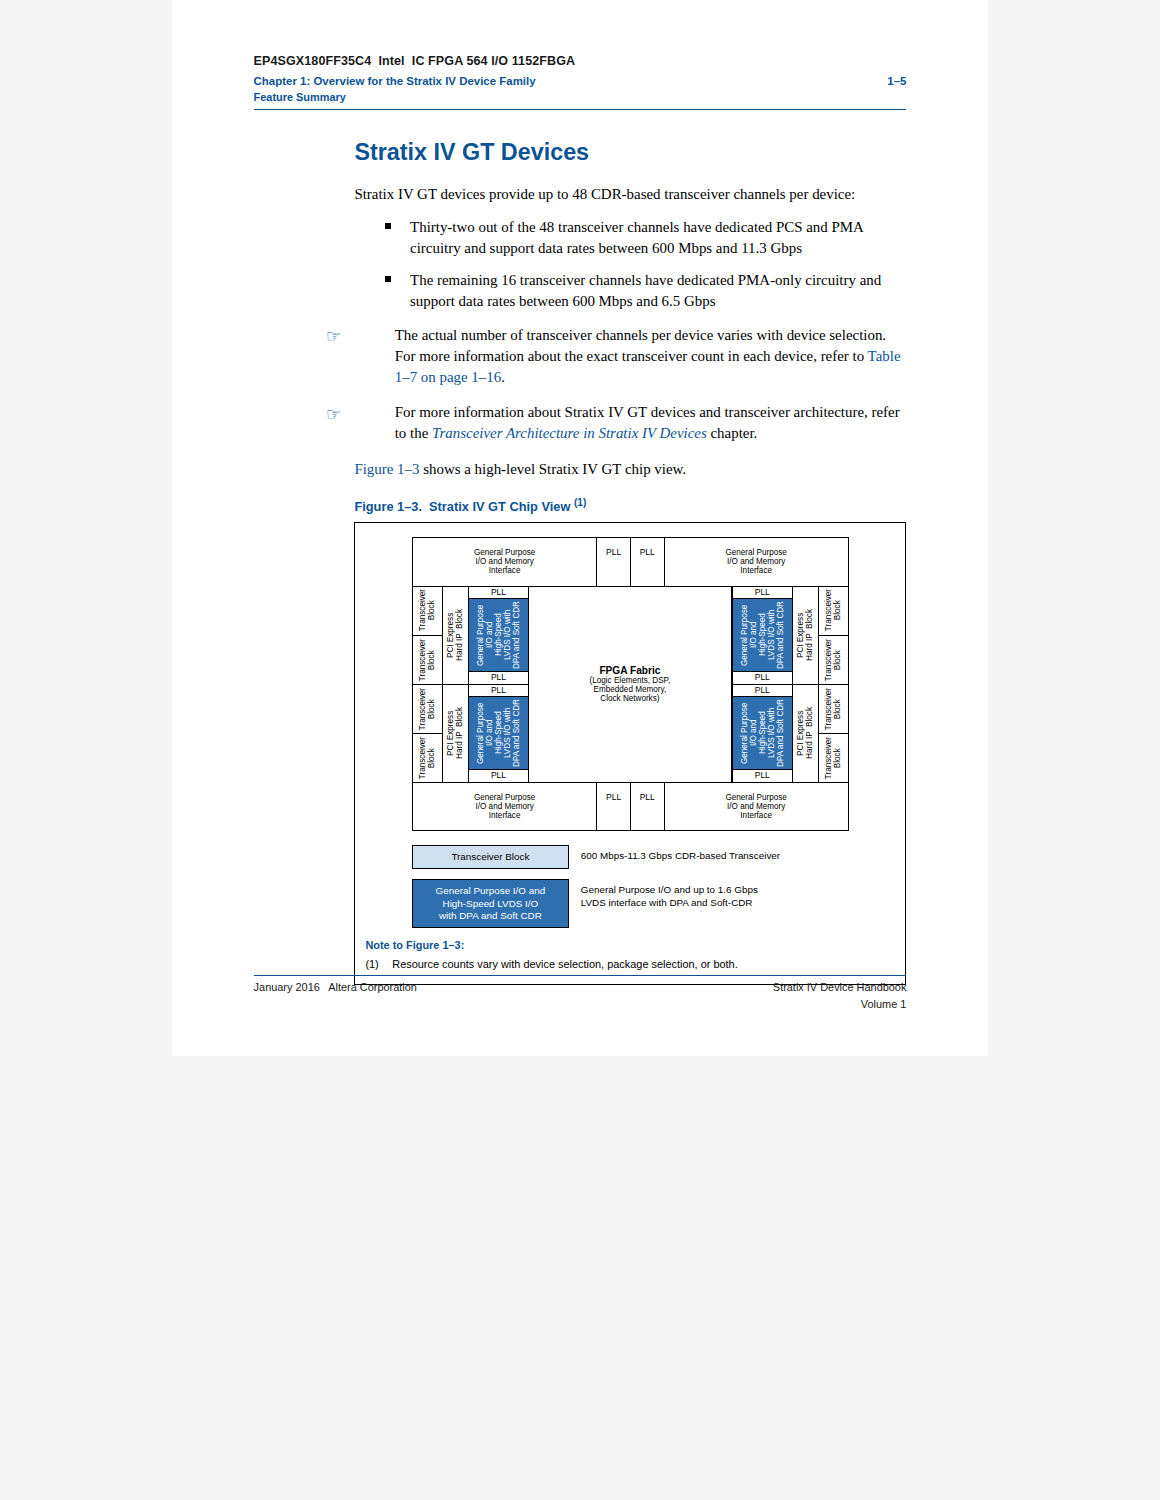EP4SGX180FF35C4 Intel IC FPGA 564 I/O 1152FBGA
Chapter 1: Overview for the Stratix IV Device Family 1–5
Feature Summary
Stratix IV GT Devices
Stratix IV GT devices provide up to 48 CDR-based transceiver channels per device:
Thirty-two out of the 48 transceiver channels have dedicated PCS and PMA circuitry and support data rates between 600 Mbps and 11.3 Gbps
The remaining 16 transceiver channels have dedicated PMA-only circuitry and support data rates between 600 Mbps and 6.5 Gbps
☞ The actual number of transceiver channels per device varies with device selection. For more information about the exact transceiver count in each device, refer to Table 1–7 on page 1–16.
☞ For more information about Stratix IV GT devices and transceiver architecture, refer to the Transceiver Architecture in Stratix IV Devices chapter.
Figure 1–3 shows a high-level Stratix IV GT chip view.
Figure 1–3. Stratix IV GT Chip View (1)
General Purpose
I/O and Memory
Interface
PLL
PLL
General Purpose
I/O and Memory
Interface
Transceiver
Block
Transceiver
Block
Transceiver
Block
Transceiver
Block
PCI Express
Hard IP Block
PCI Express
Hard IP Block
PLL
General Purpose
I/O and
High-Speed
LVDS I/O with
DPA and Soft CDR
PLL
PLL
General Purpose
I/O and
High-Speed
LVDS I/O with
DPA and Soft CDR
PLL
FPGA Fabric
(Logic Elements, DSP,
Embedded Memory,
Clock Networks)
PLL
General Purpose
I/O and
High-Speed
LVDS I/O with
DPA and Soft CDR
PLL
PLL
General Purpose
I/O and
High-Speed
LVDS I/O with
DPA and Soft CDR
PLL
PCI Express
Hard IP Block
PCI Express
Hard IP Block
Transceiver
Block
Transceiver
Block
Transceiver
Block
Transceiver
Block
General Purpose
I/O and Memory
Interface
PLL
PLL
General Purpose
I/O and Memory
Interface
Transceiver Block
600 Mbps-11.3 Gbps CDR-based Transceiver
General Purpose I/O and
High-Speed LVDS I/O
with DPA and Soft CDR
General Purpose I/O and up to 1.6 Gbps
LVDS interface with DPA and Soft-CDR
Note to Figure 1–3:
(1) Resource counts vary with device selection, package selection, or both.
January 2016 Altera Corporation
Stratix IV Device Handbook
Volume 1